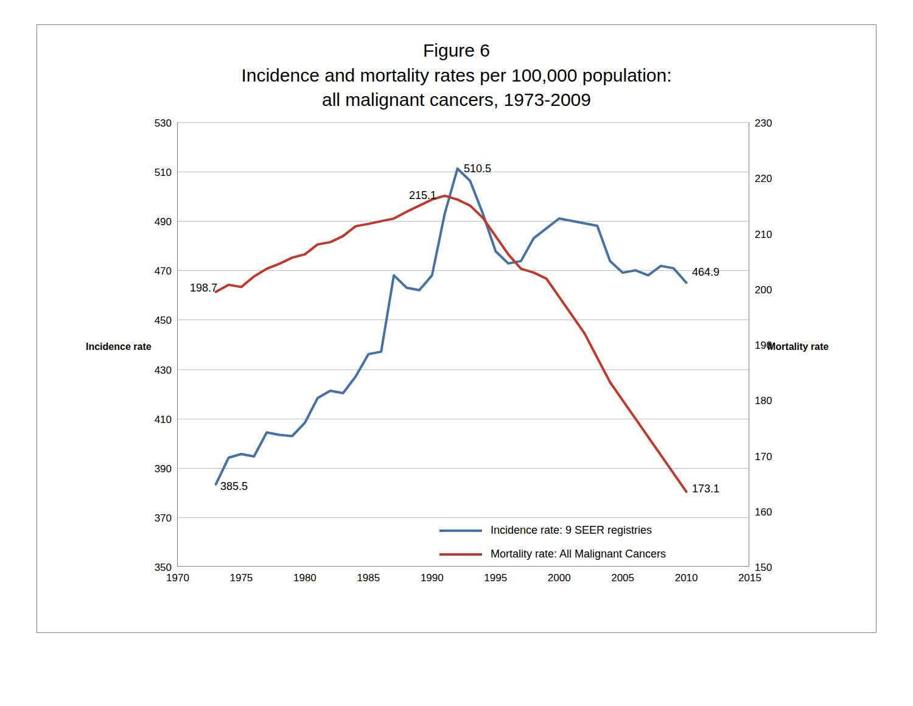Figure 6
Incidence and mortality rates per 100,000 population:
all malignant cancers, 1973-2009
Incidence rate
Mortality rate
530
230
510
490
470
450
430
410
390
370
350
220
210
200
190
180
170
160
150
1970
1975
1980
1985
1990
1995
2000
2005
2010
2015
510.5
215.1
198.7
464.9
173.1
385.5
Incidence rate: 9 SEER registries
Mortality rate: All Malignant Cancers